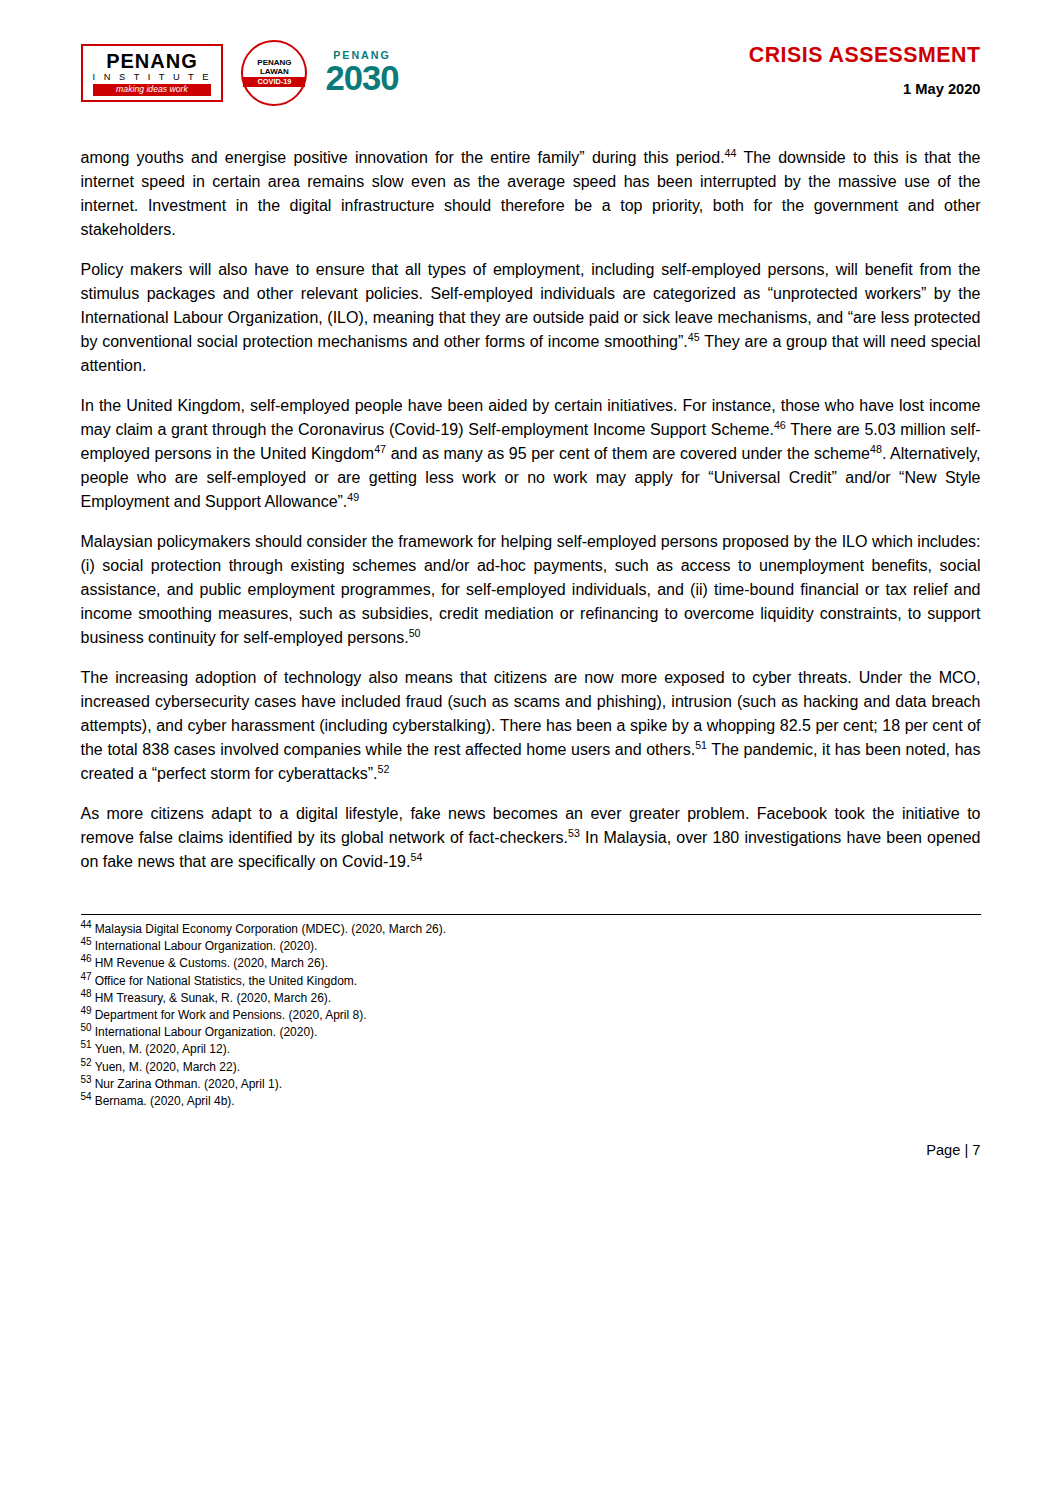PENANG
I N S T I T U T E
making ideas work
PENANG
LAWAN
COVID-19
PENANG
2030
CRISIS ASSESSMENT
1 May 2020
among youths and energise positive innovation for the entire family” during this period.44 The downside to this is that the internet speed in certain area remains slow even as the average speed has been interrupted by the massive use of the internet. Investment in the digital infrastructure should therefore be a top priority, both for the government and other stakeholders.
Policy makers will also have to ensure that all types of employment, including self-employed persons, will benefit from the stimulus packages and other relevant policies. Self-employed individuals are categorized as “unprotected workers” by the International Labour Organization, (ILO), meaning that they are outside paid or sick leave mechanisms, and “are less protected by conventional social protection mechanisms and other forms of income smoothing”.45 They are a group that will need special attention.
In the United Kingdom, self-employed people have been aided by certain initiatives. For instance, those who have lost income may claim a grant through the Coronavirus (Covid-19) Self-employment Income Support Scheme.46 There are 5.03 million self-employed persons in the United Kingdom47 and as many as 95 per cent of them are covered under the scheme48. Alternatively, people who are self-employed or are getting less work or no work may apply for “Universal Credit” and/or “New Style Employment and Support Allowance”.49
Malaysian policymakers should consider the framework for helping self-employed persons proposed by the ILO which includes: (i) social protection through existing schemes and/or ad-hoc payments, such as access to unemployment benefits, social assistance, and public employment programmes, for self-employed individuals, and (ii) time-bound financial or tax relief and income smoothing measures, such as subsidies, credit mediation or refinancing to overcome liquidity constraints, to support business continuity for self-employed persons.50
The increasing adoption of technology also means that citizens are now more exposed to cyber threats. Under the MCO, increased cybersecurity cases have included fraud (such as scams and phishing), intrusion (such as hacking and data breach attempts), and cyber harassment (including cyberstalking). There has been a spike by a whopping 82.5 per cent; 18 per cent of the total 838 cases involved companies while the rest affected home users and others.51 The pandemic, it has been noted, has created a “perfect storm for cyberattacks”.52
As more citizens adapt to a digital lifestyle, fake news becomes an ever greater problem. Facebook took the initiative to remove false claims identified by its global network of fact-checkers.53 In Malaysia, over 180 investigations have been opened on fake news that are specifically on Covid-19.54
44Malaysia Digital Economy Corporation (MDEC). (2020, March 26).
45International Labour Organization. (2020).
46HM Revenue & Customs. (2020, March 26).
47Office for National Statistics, the United Kingdom.
48HM Treasury, & Sunak, R. (2020, March 26).
49Department for Work and Pensions. (2020, April 8).
50International Labour Organization. (2020).
51Yuen, M. (2020, April 12).
52Yuen, M. (2020, March 22).
53Nur Zarina Othman. (2020, April 1).
54Bernama. (2020, April 4b).
Page | 7